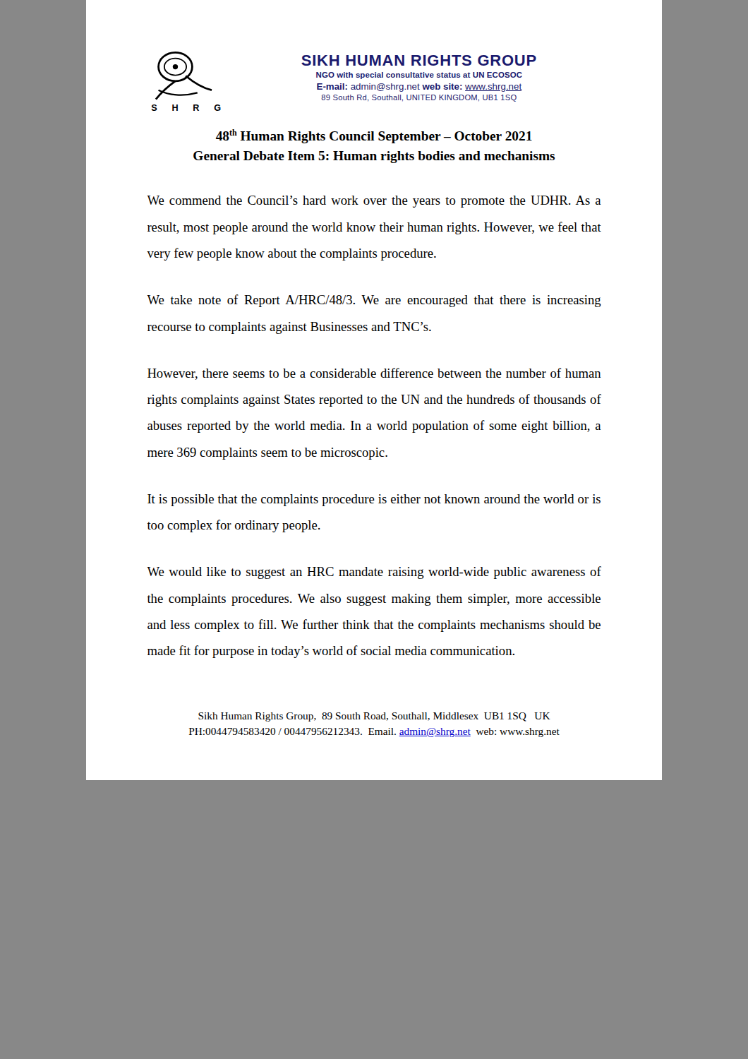S H R G
SIKH HUMAN RIGHTS GROUP
NGO with special consultative status at UN ECOSOC
E-mail: admin@shrg.net web site: www.shrg.net
89 South Rd, Southall, UNITED KINGDOM, UB1 1SQ
48th Human Rights Council September – October 2021
General Debate Item 5: Human rights bodies and mechanisms
We commend the Council’s hard work over the years to promote the UDHR. As a result, most people around the world know their human rights. However, we feel that very few people know about the complaints procedure.
We take note of Report A/HRC/48/3. We are encouraged that there is increasing recourse to complaints against Businesses and TNC’s.
However, there seems to be a considerable difference between the number of human rights complaints against States reported to the UN and the hundreds of thousands of abuses reported by the world media. In a world population of some eight billion, a mere 369 complaints seem to be microscopic.
It is possible that the complaints procedure is either not known around the world or is too complex for ordinary people.
We would like to suggest an HRC mandate raising world-wide public awareness of the complaints procedures. We also suggest making them simpler, more accessible and less complex to fill. We further think that the complaints mechanisms should be made fit for purpose in today’s world of social media communication.
Sikh Human Rights Group, 89 South Road, Southall, Middlesex UB1 1SQ UK
PH:0044794583420 / 00447956212343. Email. admin@shrg.net web: www.shrg.net